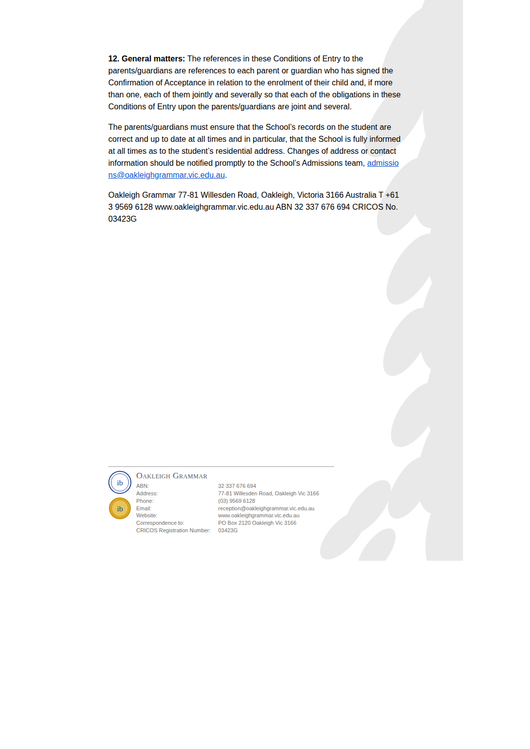12. General matters: The references in these Conditions of Entry to the parents/guardians are references to each parent or guardian who has signed the Confirmation of Acceptance in relation to the enrolment of their child and, if more than one, each of them jointly and severally so that each of the obligations in these Conditions of Entry upon the parents/guardians are joint and several.
The parents/guardians must ensure that the School’s records on the student are correct and up to date at all times and in particular, that the School is fully informed at all times as to the student’s residential address. Changes of address or contact information should be notified promptly to the School’s Admissions team, admissions@oakleighgrammar.vic.edu.au.
Oakleigh Grammar 77-81 Willesden Road, Oakleigh, Victoria 3166 Australia T +61 3 9569 6128 www.oakleighgrammar.vic.edu.au ABN 32 337 676 694 CRICOS No. 03423G
ib ib
Oakleigh Grammar
| ABN: | 32 337 676 694 |
| Address: | 77-81 Willesden Road, Oakleigh Vic 3166 |
| Phone: | (03) 9569 6128 |
| Email: | reception@oakleighgrammar.vic.edu.au |
| Website: | www.oakleighgrammar.vic.edu.au |
| Correspondence to: | PO Box 2120 Oakleigh Vic 3166 |
| CRICOS Registration Number: | 03423G |